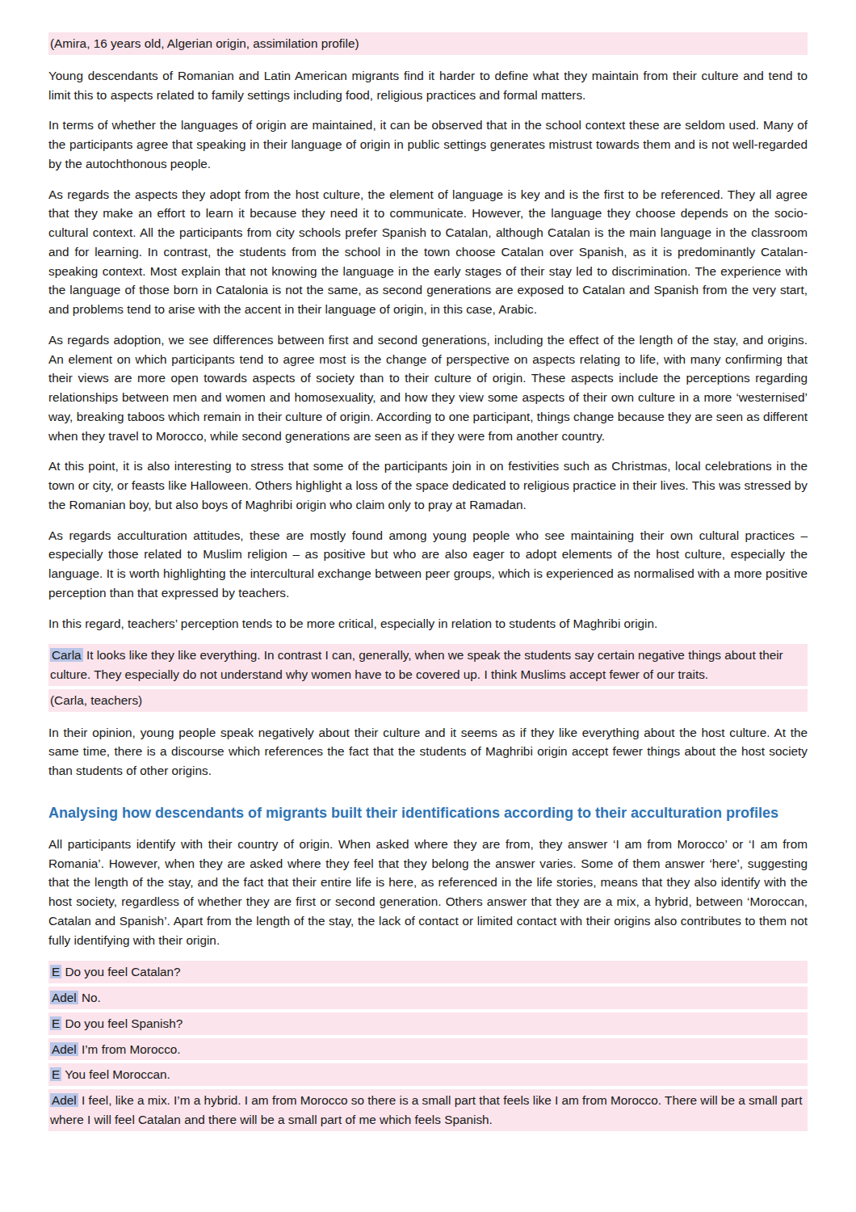(Amira, 16 years old, Algerian origin, assimilation profile)
Young descendants of Romanian and Latin American migrants find it harder to define what they maintain from their culture and tend to limit this to aspects related to family settings including food, religious practices and formal matters.
In terms of whether the languages of origin are maintained, it can be observed that in the school context these are seldom used. Many of the participants agree that speaking in their language of origin in public settings generates mistrust towards them and is not well-regarded by the autochthonous people.
As regards the aspects they adopt from the host culture, the element of language is key and is the first to be referenced. They all agree that they make an effort to learn it because they need it to communicate. However, the language they choose depends on the socio-cultural context. All the participants from city schools prefer Spanish to Catalan, although Catalan is the main language in the classroom and for learning. In contrast, the students from the school in the town choose Catalan over Spanish, as it is predominantly Catalan-speaking context. Most explain that not knowing the language in the early stages of their stay led to discrimination. The experience with the language of those born in Catalonia is not the same, as second generations are exposed to Catalan and Spanish from the very start, and problems tend to arise with the accent in their language of origin, in this case, Arabic.
As regards adoption, we see differences between first and second generations, including the effect of the length of the stay, and origins. An element on which participants tend to agree most is the change of perspective on aspects relating to life, with many confirming that their views are more open towards aspects of society than to their culture of origin. These aspects include the perceptions regarding relationships between men and women and homosexuality, and how they view some aspects of their own culture in a more ‘westernised’ way, breaking taboos which remain in their culture of origin. According to one participant, things change because they are seen as different when they travel to Morocco, while second generations are seen as if they were from another country.
At this point, it is also interesting to stress that some of the participants join in on festivities such as Christmas, local celebrations in the town or city, or feasts like Halloween. Others highlight a loss of the space dedicated to religious practice in their lives. This was stressed by the Romanian boy, but also boys of Maghribi origin who claim only to pray at Ramadan.
As regards acculturation attitudes, these are mostly found among young people who see maintaining their own cultural practices – especially those related to Muslim religion – as positive but who are also eager to adopt elements of the host culture, especially the language. It is worth highlighting the intercultural exchange between peer groups, which is experienced as normalised with a more positive perception than that expressed by teachers.
In this regard, teachers’ perception tends to be more critical, especially in relation to students of Maghribi origin.
Carla It looks like they like everything. In contrast I can, generally, when we speak the students say certain negative things about their culture. They especially do not understand why women have to be covered up. I think Muslims accept fewer of our traits.
(Carla, teachers)
In their opinion, young people speak negatively about their culture and it seems as if they like everything about the host culture. At the same time, there is a discourse which references the fact that the students of Maghribi origin accept fewer things about the host society than students of other origins.
Analysing how descendants of migrants built their identifications according to their acculturation profiles
All participants identify with their country of origin. When asked where they are from, they answer ‘I am from Morocco’ or ‘I am from Romania’. However, when they are asked where they feel that they belong the answer varies. Some of them answer ‘here’, suggesting that the length of the stay, and the fact that their entire life is here, as referenced in the life stories, means that they also identify with the host society, regardless of whether they are first or second generation. Others answer that they are a mix, a hybrid, between ‘Moroccan, Catalan and Spanish’. Apart from the length of the stay, the lack of contact or limited contact with their origins also contributes to them not fully identifying with their origin.
E Do you feel Catalan?
Adel No.
E Do you feel Spanish?
Adel I’m from Morocco.
E You feel Moroccan.
Adel I feel, like a mix. I’m a hybrid. I am from Morocco so there is a small part that feels like I am from Morocco. There will be a small part where I will feel Catalan and there will be a small part of me which feels Spanish.